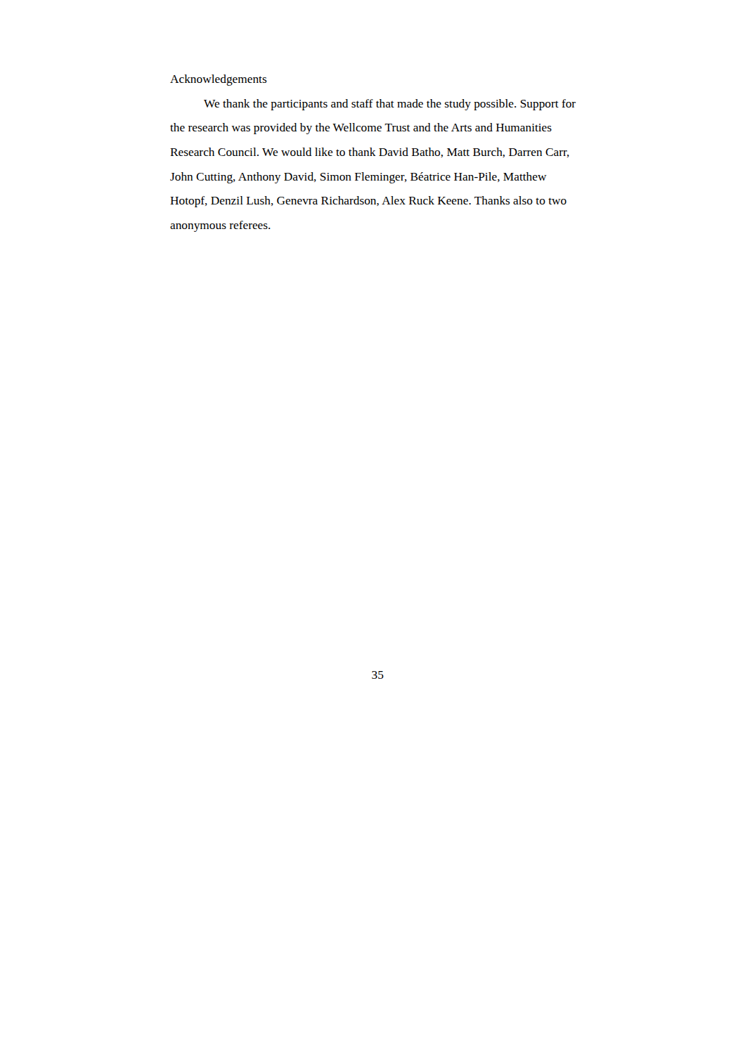Acknowledgements
We thank the participants and staff that made the study possible. Support for the research was provided by the Wellcome Trust and the Arts and Humanities Research Council. We would like to thank David Batho, Matt Burch, Darren Carr, John Cutting, Anthony David, Simon Fleminger, Béatrice Han-Pile, Matthew Hotopf, Denzil Lush, Genevra Richardson, Alex Ruck Keene. Thanks also to two anonymous referees.
35